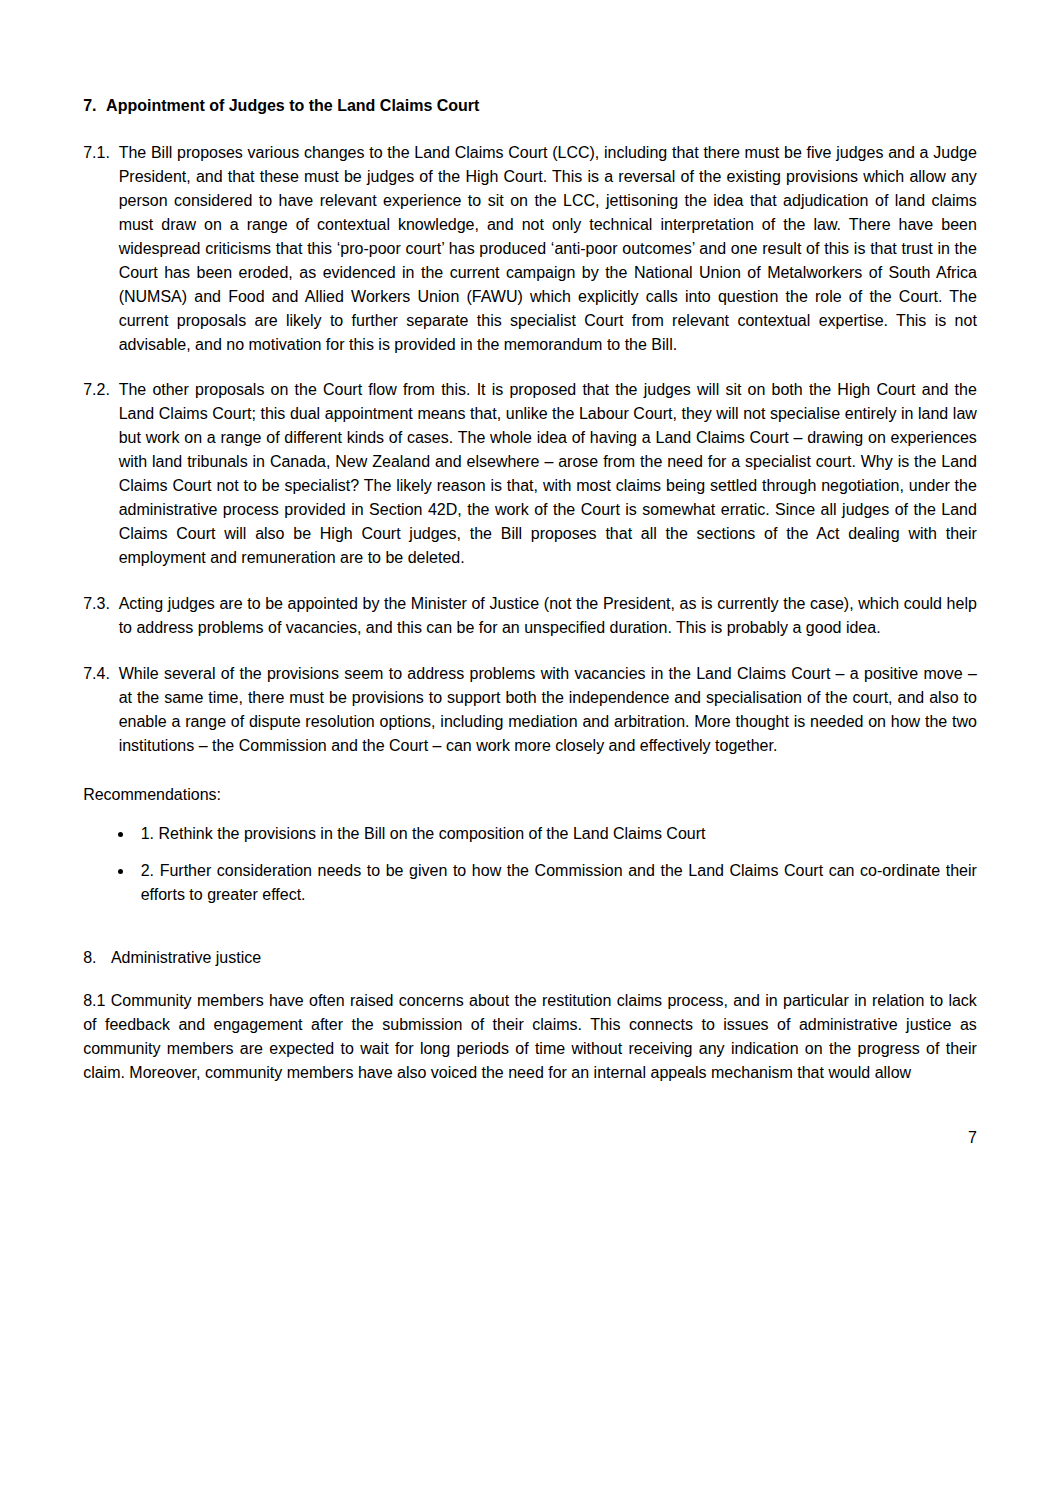7. Appointment of Judges to the Land Claims Court
7.1. The Bill proposes various changes to the Land Claims Court (LCC), including that there must be five judges and a Judge President, and that these must be judges of the High Court. This is a reversal of the existing provisions which allow any person considered to have relevant experience to sit on the LCC, jettisoning the idea that adjudication of land claims must draw on a range of contextual knowledge, and not only technical interpretation of the law. There have been widespread criticisms that this ‘pro-poor court’ has produced ‘anti-poor outcomes’ and one result of this is that trust in the Court has been eroded, as evidenced in the current campaign by the National Union of Metalworkers of South Africa (NUMSA) and Food and Allied Workers Union (FAWU) which explicitly calls into question the role of the Court. The current proposals are likely to further separate this specialist Court from relevant contextual expertise. This is not advisable, and no motivation for this is provided in the memorandum to the Bill.
7.2. The other proposals on the Court flow from this. It is proposed that the judges will sit on both the High Court and the Land Claims Court; this dual appointment means that, unlike the Labour Court, they will not specialise entirely in land law but work on a range of different kinds of cases. The whole idea of having a Land Claims Court – drawing on experiences with land tribunals in Canada, New Zealand and elsewhere – arose from the need for a specialist court. Why is the Land Claims Court not to be specialist? The likely reason is that, with most claims being settled through negotiation, under the administrative process provided in Section 42D, the work of the Court is somewhat erratic. Since all judges of the Land Claims Court will also be High Court judges, the Bill proposes that all the sections of the Act dealing with their employment and remuneration are to be deleted.
7.3. Acting judges are to be appointed by the Minister of Justice (not the President, as is currently the case), which could help to address problems of vacancies, and this can be for an unspecified duration. This is probably a good idea.
7.4. While several of the provisions seem to address problems with vacancies in the Land Claims Court – a positive move – at the same time, there must be provisions to support both the independence and specialisation of the court, and also to enable a range of dispute resolution options, including mediation and arbitration. More thought is needed on how the two institutions – the Commission and the Court – can work more closely and effectively together.
Recommendations:
1. Rethink the provisions in the Bill on the composition of the Land Claims Court
2. Further consideration needs to be given to how the Commission and the Land Claims Court can co-ordinate their efforts to greater effect.
8. Administrative justice
8.1 Community members have often raised concerns about the restitution claims process, and in particular in relation to lack of feedback and engagement after the submission of their claims. This connects to issues of administrative justice as community members are expected to wait for long periods of time without receiving any indication on the progress of their claim. Moreover, community members have also voiced the need for an internal appeals mechanism that would allow
7